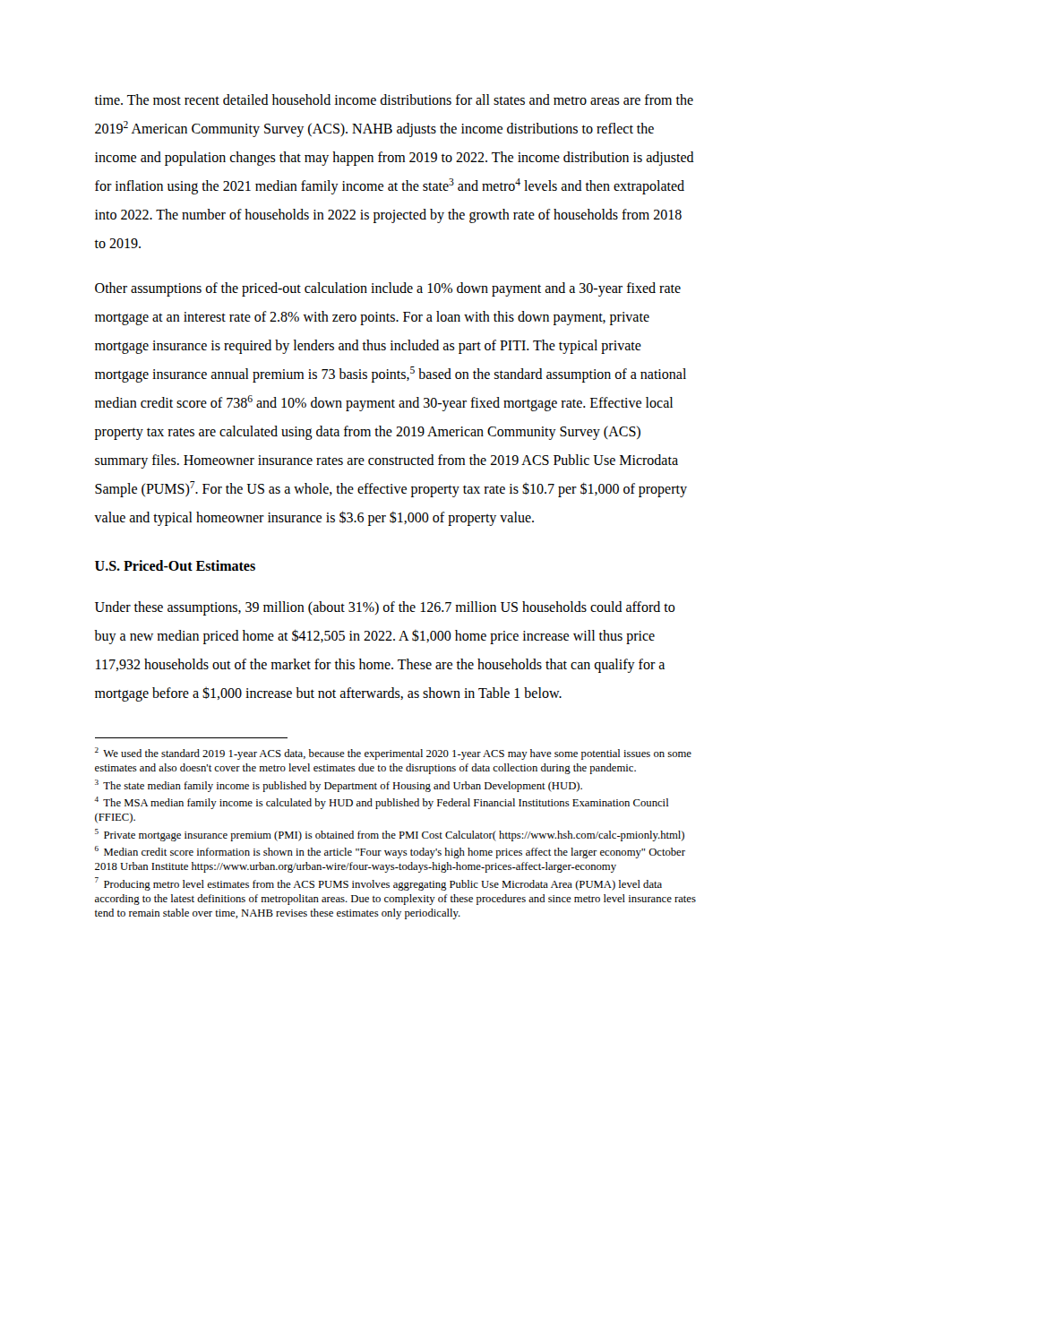time. The most recent detailed household income distributions for all states and metro areas are from the 20192 American Community Survey (ACS). NAHB adjusts the income distributions to reflect the income and population changes that may happen from 2019 to 2022. The income distribution is adjusted for inflation using the 2021 median family income at the state3 and metro4 levels and then extrapolated into 2022. The number of households in 2022 is projected by the growth rate of households from 2018 to 2019.
Other assumptions of the priced-out calculation include a 10% down payment and a 30-year fixed rate mortgage at an interest rate of 2.8% with zero points. For a loan with this down payment, private mortgage insurance is required by lenders and thus included as part of PITI. The typical private mortgage insurance annual premium is 73 basis points,5 based on the standard assumption of a national median credit score of 7386 and 10% down payment and 30-year fixed mortgage rate. Effective local property tax rates are calculated using data from the 2019 American Community Survey (ACS) summary files. Homeowner insurance rates are constructed from the 2019 ACS Public Use Microdata Sample (PUMS)7. For the US as a whole, the effective property tax rate is $10.7 per $1,000 of property value and typical homeowner insurance is $3.6 per $1,000 of property value.
U.S. Priced-Out Estimates
Under these assumptions, 39 million (about 31%) of the 126.7 million US households could afford to buy a new median priced home at $412,505 in 2022. A $1,000 home price increase will thus price 117,932 households out of the market for this home. These are the households that can qualify for a mortgage before a $1,000 increase but not afterwards, as shown in Table 1 below.
2 We used the standard 2019 1-year ACS data, because the experimental 2020 1-year ACS may have some potential issues on some estimates and also doesn't cover the metro level estimates due to the disruptions of data collection during the pandemic.
3 The state median family income is published by Department of Housing and Urban Development (HUD).
4 The MSA median family income is calculated by HUD and published by Federal Financial Institutions Examination Council (FFIEC).
5 Private mortgage insurance premium (PMI) is obtained from the PMI Cost Calculator( https://www.hsh.com/calc-pmionly.html)
6 Median credit score information is shown in the article "Four ways today's high home prices affect the larger economy" October 2018 Urban Institute https://www.urban.org/urban-wire/four-ways-todays-high-home-prices-affect-larger-economy
7 Producing metro level estimates from the ACS PUMS involves aggregating Public Use Microdata Area (PUMA) level data according to the latest definitions of metropolitan areas. Due to complexity of these procedures and since metro level insurance rates tend to remain stable over time, NAHB revises these estimates only periodically.